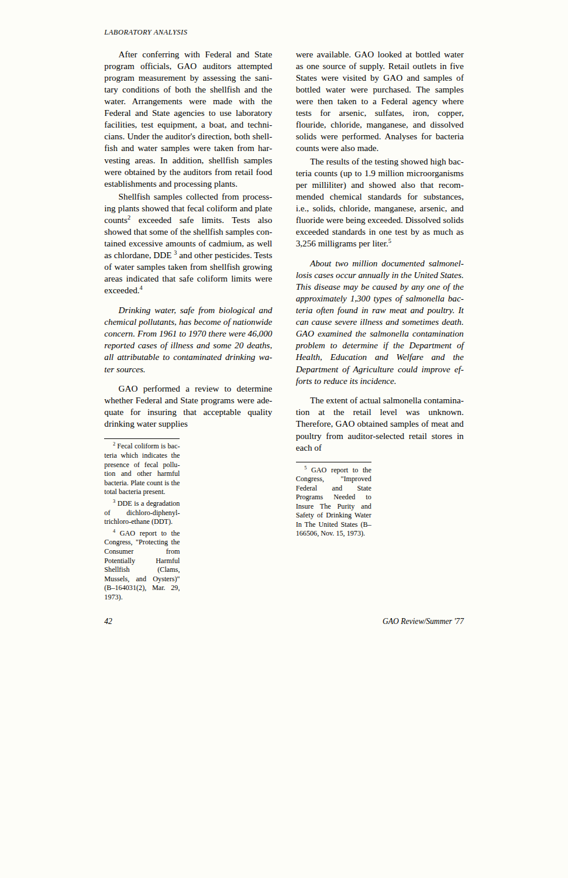Laboratory Analysis
After conferring with Federal and State program officials, GAO auditors attempted program measurement by assessing the sanitary conditions of both the shellfish and the water. Arrangements were made with the Federal and State agencies to use laboratory facilities, test equipment, a boat, and technicians. Under the auditor's direction, both shellfish and water samples were taken from harvesting areas. In addition, shellfish samples were obtained by the auditors from retail food establishments and processing plants.
Shellfish samples collected from processing plants showed that fecal coliform and plate counts2 exceeded safe limits. Tests also showed that some of the shellfish samples contained excessive amounts of cadmium, as well as chlordane, DDE 3 and other pesticides. Tests of water samples taken from shellfish growing areas indicated that safe coliform limits were exceeded.4
Drinking water, safe from biological and chemical pollutants, has become of nationwide concern. From 1961 to 1970 there were 46,000 reported cases of illness and some 20 deaths, all attributable to contaminated drinking water sources.
GAO performed a review to determine whether Federal and State programs were adequate for insuring that acceptable quality drinking water supplies
2 Fecal coliform is bacteria which indicates the presence of fecal pollution and other harmful bacteria. Plate count is the total bacteria present.
3 DDE is a degradation of dichloro-diphenyl-trichloro-ethane (DDT).
4 GAO report to the Congress, "Protecting the Consumer from Potentially Harmful Shellfish (Clams, Mussels, and Oysters)" (B–164031(2), Mar. 29, 1973).
were available. GAO looked at bottled water as one source of supply. Retail outlets in five States were visited by GAO and samples of bottled water were purchased. The samples were then taken to a Federal agency where tests for arsenic, sulfates, iron, copper, flouride, chloride, manganese, and dissolved solids were performed. Analyses for bacteria counts were also made.
The results of the testing showed high bacteria counts (up to 1.9 million microorganisms per milliliter) and showed also that recommended chemical standards for substances, i.e., solids, chloride, manganese, arsenic, and fluoride were being exceeded. Dissolved solids exceeded standards in one test by as much as 3,256 milligrams per liter.5
About two million documented salmonellosis cases occur annually in the United States. This disease may be caused by any one of the approximately 1,300 types of salmonella bacteria often found in raw meat and poultry. It can cause severe illness and sometimes death. GAO examined the salmonella contamination problem to determine if the Department of Health, Education and Welfare and the Department of Agriculture could improve efforts to reduce its incidence.
The extent of actual salmonella contamination at the retail level was unknown. Therefore, GAO obtained samples of meat and poultry from auditor-selected retail stores in each of
5 GAO report to the Congress, "Improved Federal and State Programs Needed to Insure The Purity and Safety of Drinking Water In The United States (B–166506, Nov. 15, 1973).
42 GAO Review/Summer '77